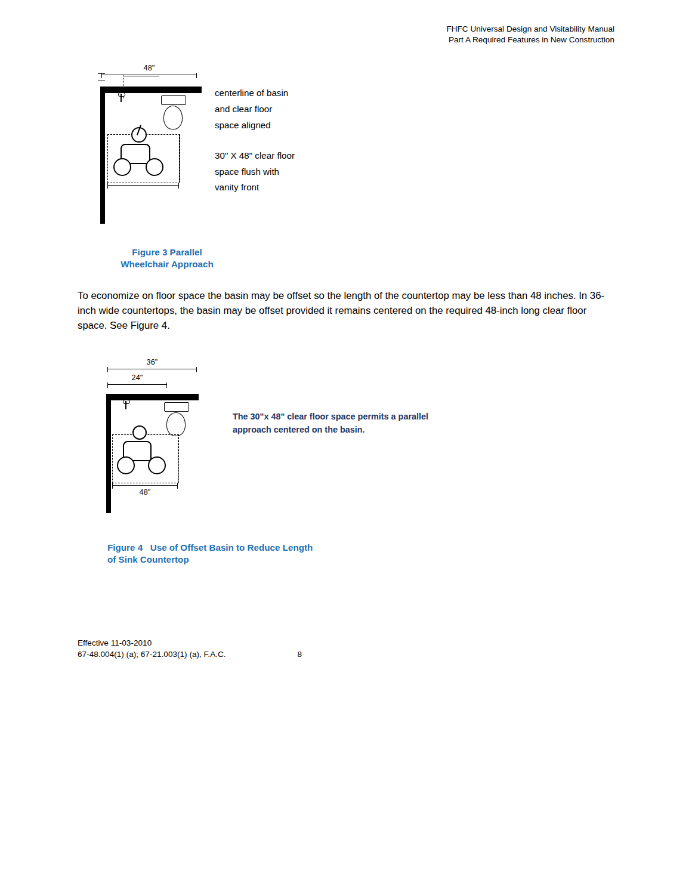FHFC Universal Design and Visitability Manual
Part A Required Features in New Construction
48"
centerline of basin
and clear floor
space aligned
30" X 48" clear floor
space flush with
vanity front
Figure 3 Parallel Wheelchair Approach
To economize on floor space the basin may be offset so the length of the countertop may be less than 48 inches. In 36-inch wide countertops, the basin may be offset provided it remains centered on the required 48-inch long clear floor space. See Figure 4.
36"
24"
48"
The 30"x 48" clear floor space permits a parallel approach centered on the basin.
Figure 4 Use of Offset Basin to Reduce Length of Sink Countertop
Effective 11-03-2010
67-48.004(1) (a); 67-21.003(1) (a), F.A.C. 8